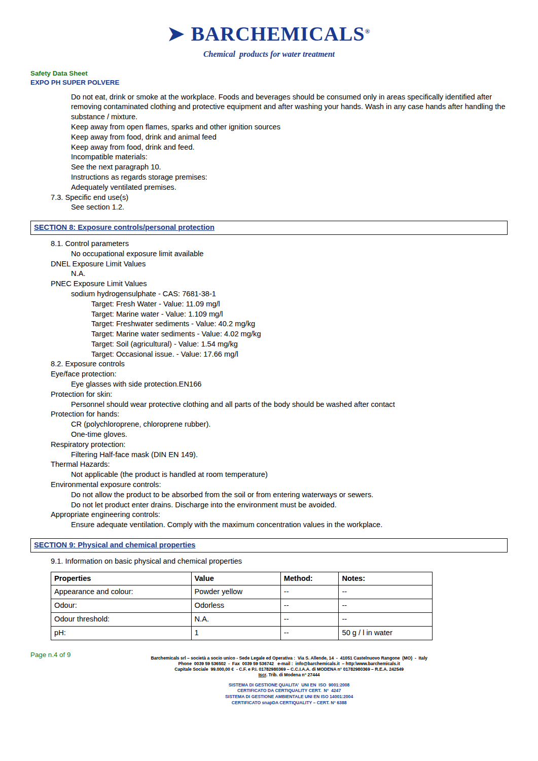➤ BARCHEMICALS®
Chemical products for water treatment
Safety Data Sheet
EXPO PH SUPER POLVERE
Do not eat, drink or smoke at the workplace. Foods and beverages should be consumed only in areas specifically identified after removing contaminated clothing and protective equipment and after washing your hands. Wash in any case hands after handling the substance / mixture.
Keep away from open flames, sparks and other ignition sources
Keep away from food, drink and animal feed
Keep away from food, drink and feed.
Incompatible materials:
See the next paragraph 10.
Instructions as regards storage premises:
Adequately ventilated premises.
7.3. Specific end use(s)
See section 1.2.
SECTION 8: Exposure controls/personal protection
8.1. Control parameters
No occupational exposure limit available
DNEL Exposure Limit Values
N.A.
PNEC Exposure Limit Values
sodium hydrogensulphate - CAS: 7681-38-1
Target: Fresh Water - Value: 11.09 mg/l
Target: Marine water - Value: 1.109 mg/l
Target: Freshwater sediments - Value: 40.2 mg/kg
Target: Marine water sediments - Value: 4.02 mg/kg
Target: Soil (agricultural) - Value: 1.54 mg/kg
Target: Occasional issue. - Value: 17.66 mg/l
8.2. Exposure controls
Eye/face protection:
Eye glasses with side protection.EN166
Protection for skin:
Personnel should wear protective clothing and all parts of the body should be washed after contact
Protection for hands:
CR (polychloroprene, chloroprene rubber).
One-time gloves.
Respiratory protection:
Filtering Half-face mask (DIN EN 149).
Thermal Hazards:
Not applicable (the product is handled at room temperature)
Environmental exposure controls:
Do not allow the product to be absorbed from the soil or from entering waterways or sewers.
Do not let product enter drains. Discharge into the environment must be avoided.
Appropriate engineering controls:
Ensure adequate ventilation. Comply with the maximum concentration values in the workplace.
SECTION 9: Physical and chemical properties
9.1. Information on basic physical and chemical properties
| Properties | Value | Method: | Notes: |
| --- | --- | --- | --- |
| Appearance and colour: | Powder yellow | -- | -- |
| Odour: | Odorless | -- | -- |
| Odour threshold: | N.A. | -- | -- |
| pH: | 1 | -- | 50 g / l in water |
Page n.4 of 9
Barchemicals srl – società a socio unico - Sede Legale ed Operativa : Via S. Allende, 14 - 41051 Castelnuovo Rangone (MO) - Italy
Phone 0039 59 536502 - Fax 0039 59 536742 e-mail : info@barchemicals.it – http:\www.barchemicals.it
Capitale Sociale 99.000,00 € - C.F. e P.I. 01782980369 – C.C.I.A.A. di MODENA n° 01782980369 – R.E.A. 242549
Iscr. Trib. di Modena n° 27444
SISTEMA DI GESTIONE QUALITA’ UNI EN ISO 9001:2008
CERTIFICATO DA CERTIQUALITY CERT. N° 4247
SISTEMA DI GESTIONE AMBIENTALE UNI EN ISO 14001:2004
CERTIFICATO snapDA CERTIQUALITY – CERT. N° 6388